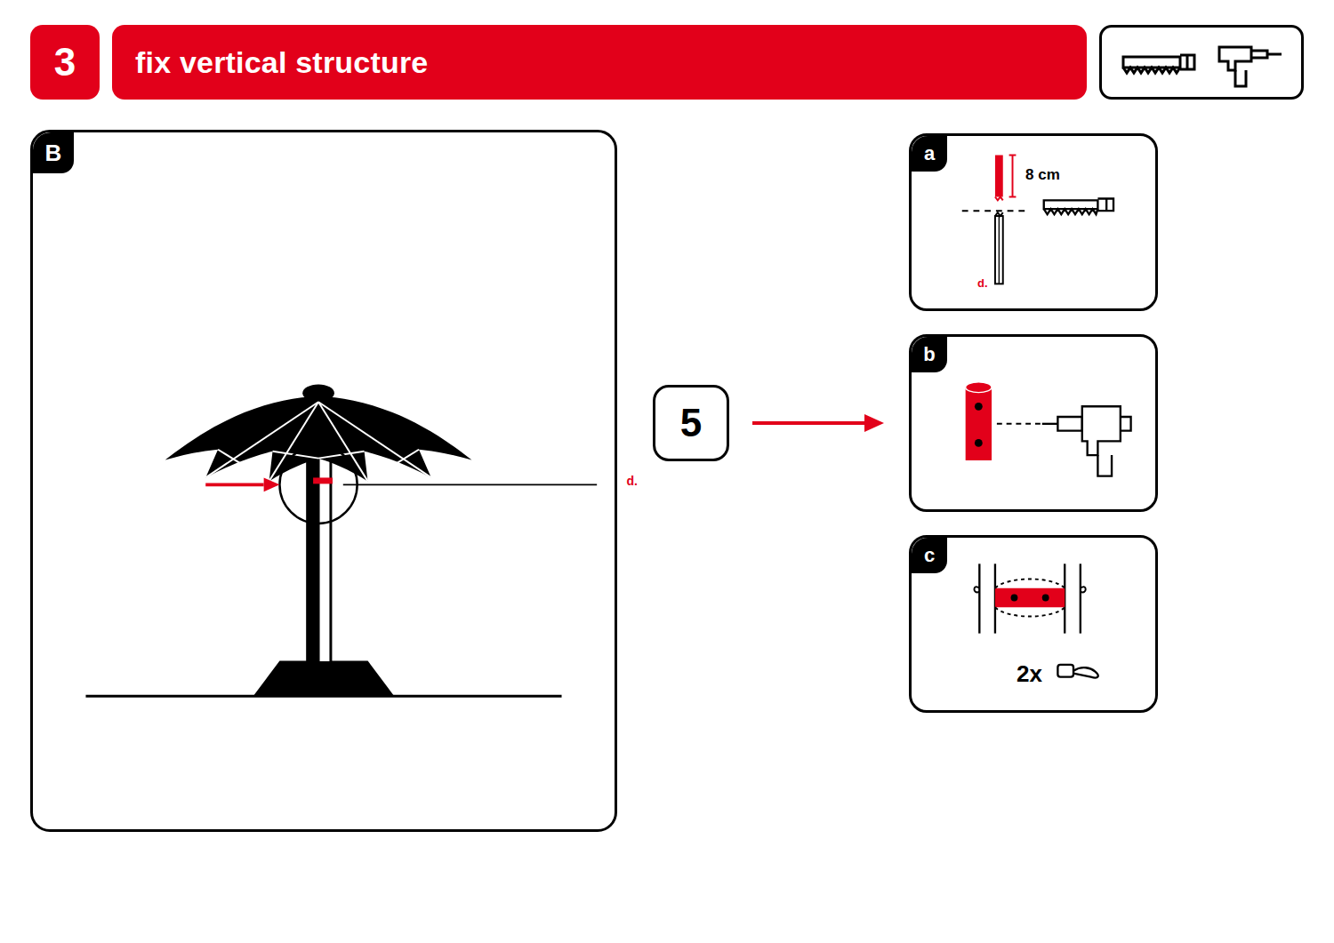3
fix vertical structure
B
d.
5
a
8 cm d.
b
c
2x